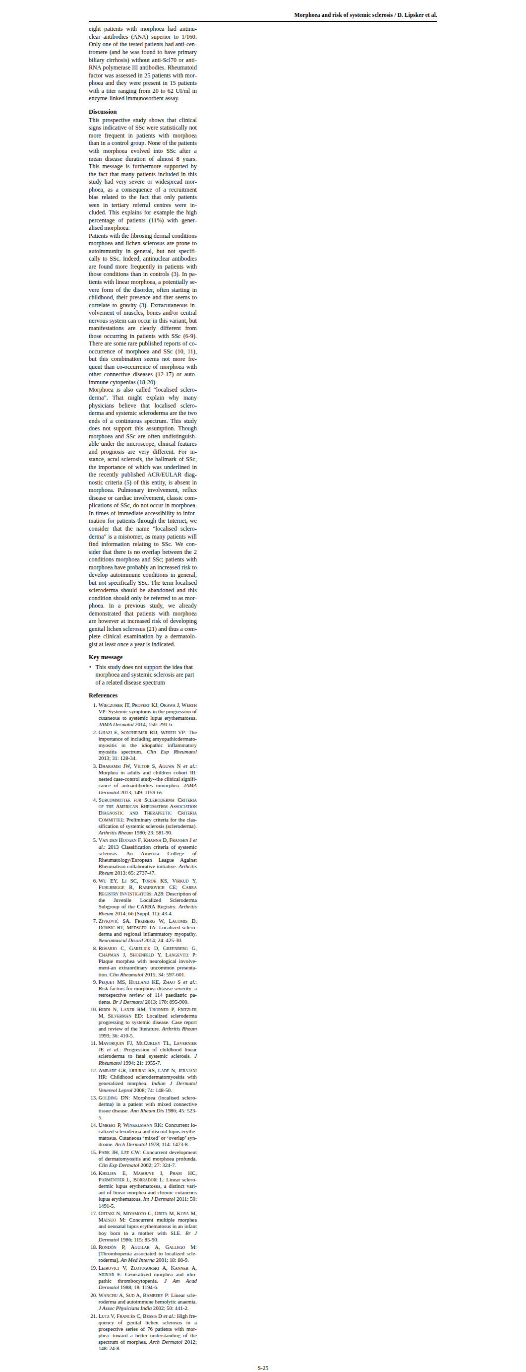Morphoea and risk of systemic sclerosis / D. Lipsker et al.
eight patients with morphoea had antinuclear antibodies (ANA) superior to 1/160. Only one of the tested patients had anti-centromere (and he was found to have primary biliary cirrhosis) without anti-Scl70 or anti-RNA polymerase III antibodies. Rheumatoid factor was assessed in 25 patients with morphoea and they were present in 15 patients with a titer ranging from 20 to 62 UI/ml in enzyme-linked immunosorbent assay.
Discussion
This prospective study shows that clinical signs indicative of SSc were statistically not more frequent in patients with morphoea than in a control group. None of the patients with morphoea evolved into SSc after a mean disease duration of almost 8 years. This message is furthermore supported by the fact that many patients included in this study had very severe or widespread morphoea, as a consequence of a recruitment bias related to the fact that only patients seen in tertiary referral centres were included. This explains for example the high percentage of patients (11%) with generalised morphoea.
Patients with the fibrosing dermal conditions morphoea and lichen sclerosus are prone to autoimmunity in general, but not specifically to SSc. Indeed, antinuclear antibodies are found more frequently in patients with those conditions than in controls (3). In patients with linear morphoea, a potentially severe form of the disorder, often starting in childhood, their presence and titer seems to correlate to gravity (3). Extracutaneous involvement of muscles, bones and/or central nervous system can occur in this variant, but manifestations are clearly different from those occurring in patients with SSc (6-9). There are some rare published reports of co-occurrence of morphoea and SSc (10, 11), but this combination seems not more frequent than co-occurrence of morphoea with other connective diseases (12-17) or auto-immune cytopenias (18-20).
Morphoea is also called “localised scleroderma”. That might explain why many physicians believe that localised scleroderma and systemic scleroderma are the two ends of a continuous spectrum. This study does not support this assumption. Though morphoea and SSc are often undistinguishable under the microscope, clinical features and prognosis are very different. For instance, acral sclerosis, the hallmark of SSc, the importance of which was underlined in the recently published ACR/EULAR diagnostic criteria (5) of this entity, is absent in morphoea. Pulmonary involvement, reflux disease or cardiac involvement, classic complications of SSc, do not occur in morphoea. In times of immediate accessibility to information for patients through the Internet, we consider that the name “localised scleroderma” is a misnomer, as many patients will find information relating to SSc. We consider that there is no overlap between the 2 conditions morphoea and SSc; patients with morphoea have probably an increased risk to develop autoimmune conditions in general, but not specifically SSc. The term localised scleroderma should be abandoned and this condition should only be referred to as morphoea. In a previous study, we already demonstrated that patients with morphoea are however at increased risk of developing genital lichen sclerosus (21) and thus a complete clinical examination by a dermatologist at least once a year is indicated.
Key message
This study does not support the idea that morphoea and systemic sclerosis are part of a related disease spectrum
References
Wieczorek IT, Propert KJ, Okawa J, Werth VP: Systemic symptoms in the progression of cutaneous to systemic lupus erythematosus. JAMA Dermatol 2014; 150: 291-6.
Ghazi E, Sontheimer RD, Werth VP: The importance of including amyopathicdermatomyositis in the idiopathic inflammatory myositis spectrum. Clin Exp Rheumatol 2013; 31: 128-34.
Dharamsi JW, Victor S, Aguwa N et al.: Morphea in adults and children cohort III: nested case-control study--the clinical significance of autoantibodies inmorphea. JAMA Dermatol 2013; 149: 1159-65.
Subcommittee for Scleroderma Criteria of the American Rheumatism Association Diagnostic and Therapeutic Criteria Committee: Preliminary criteria for the classification of systemic sclerosis (scleroderma). Arthritis Rheum 1980; 23: 581-90.
Van den Hoogen F, Khanna D, Fransen J et al.: 2013 Classification criteria of systemic sclerosis. An America College of Rheumatology/European League Against Rheumatism collaborative initiative. Arthritis Rheum 2013; 65: 2737-47.
Wu EY, Li SC, Torok KS, Virkud Y, Fuhlbrigge R, Rabinovich CE; Carra Registry Investigators: A28: Description of the Juvenile Localized Scleroderma Subgroup of the CARRA Registry. Arthritis Rheum 2014; 66 (Suppl. 11): 43-4.
Zivković SA, Freiberg W, Lacomis D, Domsic RT, Medsger TA: Localized scleroderma and regional inflammatory myopathy. Neuromuscul Disord 2014; 24: 425-30.
Rosario C, Garelick D, Greenberg G, Chapman J, Shoenfeld Y, Langevitz P: Plaque morphea with neurological involvement-an extraordinary uncommon presentation. Clin Rheumatol 2015; 34: 597-601.
Pequet MS, Holland KE, Zhao S et al.: Risk factors for morphoea disease severity: a retrospective review of 114 paediatric patients. Br J Dermatol 2013; 170: 895-900.
Birdi N, Laxer RM, Thorner P, Fritzler M, Silverman ED: Localized scleroderma progressing to systemic disease. Case report and review of the literature. Arthritis Rheum 1993; 36: 410-5.
Mayorquin FJ, McCurley TL, Levernier JE et al.: Progression of childhood linear scleroderma to fatal systemic sclerosis. J Rheumatol 1994; 21: 1955-7.
Ambade GR, Dhurat RS, Lade N, Jerajani HR: Childhood sclerodermatomyositis with generalized morphea. Indian J Dermatol Venereol Leprol 2008; 74: 148-50.
Golding DN: Morphoea (localised scleroderma) in a patient with mixed connective tissue disease. Ann Rheum Dis 1986; 45: 523-5.
Umbert P, Winkelmann RK: Concurrent localized scleroderma and discoid lupus erythematosus. Cutaneous ‘mixed’ or ‘overlap’ syndrome. Arch Dermatol 1978; 114: 1473-8.
Park JH, Lee CW: Concurrent development of dermatomyositis and morphoea profunda. Clin Exp Dermatol 2002; 27: 324-7.
Khelifa E, Masouye I, Pham HC, Parmentier L, Borradori L: Linear sclerodermic lupus erythematosus, a distinct variant of linear morphea and chronic cutaneous lupus erythematous. Int J Dermatol 2011; 50: 1491-5.
Ohtaki N, Miyamoto C, Orita M, Koya M, Matsuo M: Concurrent multiple morphea and neonatal lupus erythematosus in an infant boy born to a mother with SLE. Br J Dermatol 1986; 115: 85-90.
Rondón P, Aguilar A, Gallego M: [Thrombopenia associated to localized scleroderma]. An Med Interna 2001; 18: 88-9.
Leibovici V, Zlotogorski A, Kanner A, Shinar E: Generalized morphea and idiopathic thrombocytopenia. J Am Acad Dermatol 1988; 18: 1194-6.
Wanchu A, Sud A, Bambery P: Linear scleroderma and autoimmune hemolytic anaemia. J Assoc Physicians India 2002; 50: 441-2.
Lutz V, Francès C, Bessis D et al.: High frequency of genital lichen sclerosus in a prospective series of 76 patients with morphea: toward a better understanding of the spectrum of morphea. Arch Dermatol 2012; 148: 24-8.
S-25